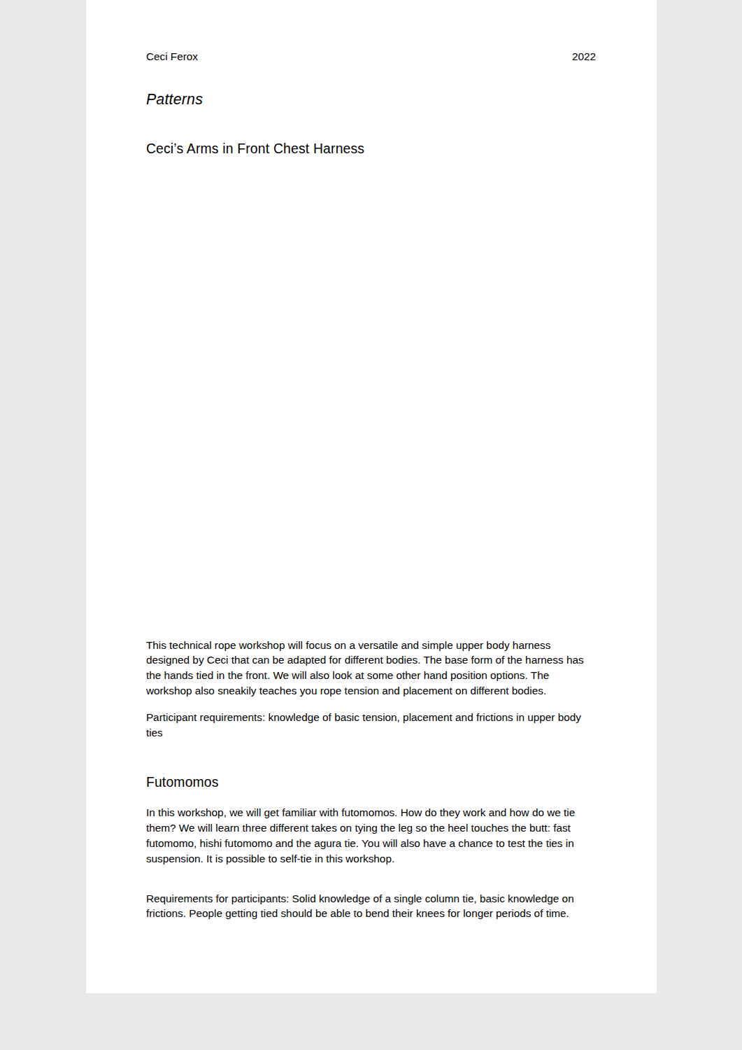Ceci Ferox 2022
Patterns
Ceci’s Arms in Front Chest Harness
This technical rope workshop will focus on a versatile and simple upper body harness designed by Ceci that can be adapted for different bodies. The base form of the harness has the hands tied in the front. We will also look at some other hand position options. The workshop also sneakily teaches you rope tension and placement on different bodies.
Participant requirements: knowledge of basic tension, placement and frictions in upper body ties
Futomomos
In this workshop, we will get familiar with futomomos. How do they work and how do we tie them? We will learn three different takes on tying the leg so the heel touches the butt: fast futomomo, hishi futomomo and the agura tie. You will also have a chance to test the ties in suspension. It is possible to self-tie in this workshop.
Requirements for participants: Solid knowledge of a single column tie, basic knowledge on frictions. People getting tied should be able to bend their knees for longer periods of time.